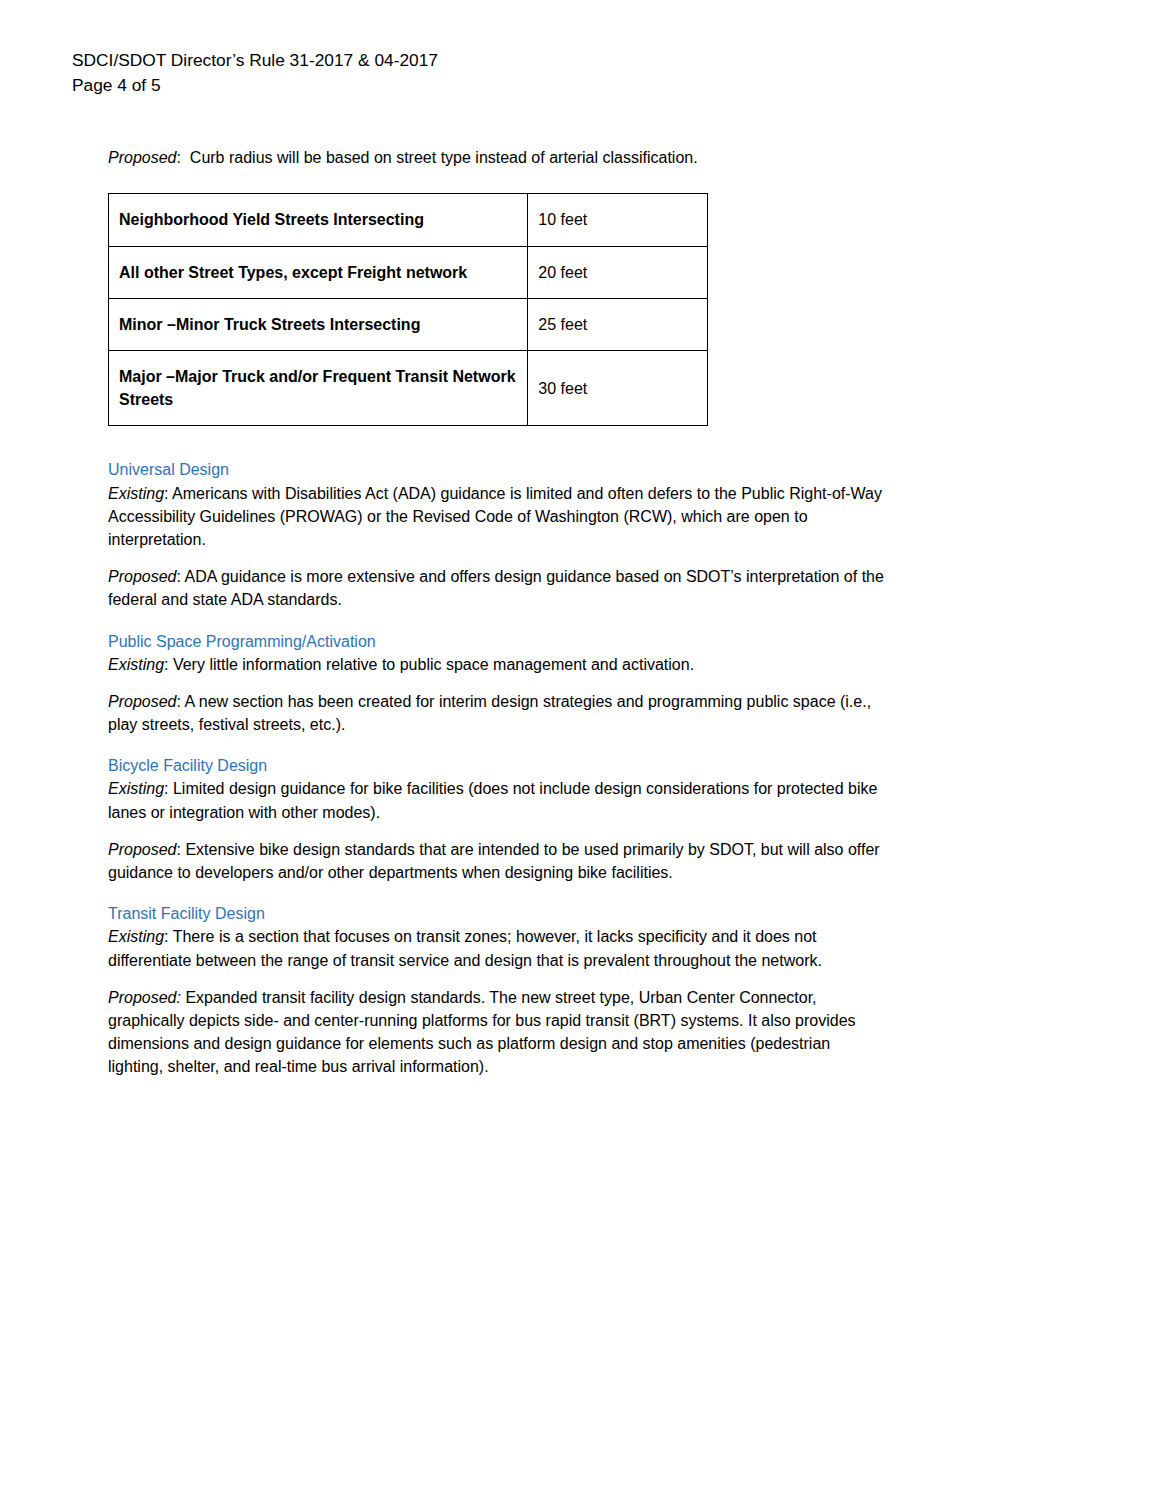SDCI/SDOT Director’s Rule 31-2017 & 04-2017
Page 4 of 5
Proposed: Curb radius will be based on street type instead of arterial classification.
| Neighborhood Yield Streets Intersecting | 10 feet |
| All other Street Types, except Freight network | 20 feet |
| Minor –Minor Truck Streets Intersecting | 25 feet |
| Major –Major Truck and/or Frequent Transit Network Streets | 30 feet |
Universal Design
Existing: Americans with Disabilities Act (ADA) guidance is limited and often defers to the Public Right-of-Way Accessibility Guidelines (PROWAG) or the Revised Code of Washington (RCW), which are open to interpretation.
Proposed: ADA guidance is more extensive and offers design guidance based on SDOT’s interpretation of the federal and state ADA standards.
Public Space Programming/Activation
Existing: Very little information relative to public space management and activation.
Proposed: A new section has been created for interim design strategies and programming public space (i.e., play streets, festival streets, etc.).
Bicycle Facility Design
Existing: Limited design guidance for bike facilities (does not include design considerations for protected bike lanes or integration with other modes).
Proposed: Extensive bike design standards that are intended to be used primarily by SDOT, but will also offer guidance to developers and/or other departments when designing bike facilities.
Transit Facility Design
Existing: There is a section that focuses on transit zones; however, it lacks specificity and it does not differentiate between the range of transit service and design that is prevalent throughout the network.
Proposed: Expanded transit facility design standards. The new street type, Urban Center Connector, graphically depicts side- and center-running platforms for bus rapid transit (BRT) systems. It also provides dimensions and design guidance for elements such as platform design and stop amenities (pedestrian lighting, shelter, and real-time bus arrival information).